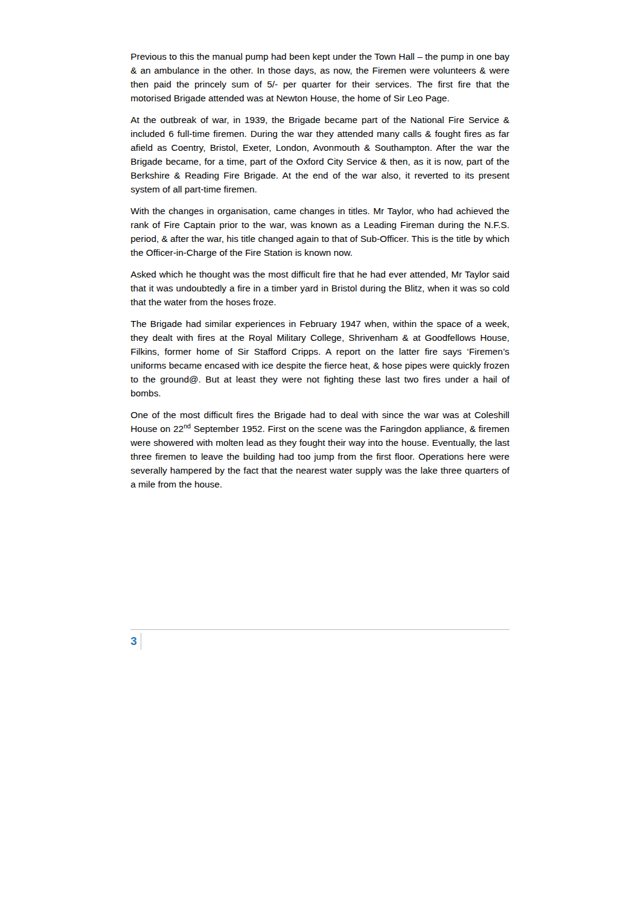Previous to this the manual pump had been kept under the Town Hall – the pump in one bay & an ambulance in the other. In those days, as now, the Firemen were volunteers & were then paid the princely sum of 5/- per quarter for their services. The first fire that the motorised Brigade attended was at Newton House, the home of Sir Leo Page.
At the outbreak of war, in 1939, the Brigade became part of the National Fire Service & included 6 full-time firemen. During the war they attended many calls & fought fires as far afield as Coentry, Bristol, Exeter, London, Avonmouth & Southampton. After the war the Brigade became, for a time, part of the Oxford City Service & then, as it is now, part of the Berkshire & Reading Fire Brigade. At the end of the war also, it reverted to its present system of all part-time firemen.
With the changes in organisation, came changes in titles. Mr Taylor, who had achieved the rank of Fire Captain prior to the war, was known as a Leading Fireman during the N.F.S. period, & after the war, his title changed again to that of Sub-Officer. This is the title by which the Officer-in-Charge of the Fire Station is known now.
Asked which he thought was the most difficult fire that he had ever attended, Mr Taylor said that it was undoubtedly a fire in a timber yard in Bristol during the Blitz, when it was so cold that the water from the hoses froze.
The Brigade had similar experiences in February 1947 when, within the space of a week, they dealt with fires at the Royal Military College, Shrivenham & at Goodfellows House, Filkins, former home of Sir Stafford Cripps. A report on the latter fire says ‘Firemen’s uniforms became encased with ice despite the fierce heat, & hose pipes were quickly frozen to the ground@. But at least they were not fighting these last two fires under a hail of bombs.
One of the most difficult fires the Brigade had to deal with since the war was at Coleshill House on 22nd September 1952. First on the scene was the Faringdon appliance, & firemen were showered with molten lead as they fought their way into the house. Eventually, the last three firemen to leave the building had too jump from the first floor. Operations here were severally hampered by the fact that the nearest water supply was the lake three quarters of a mile from the house.
3